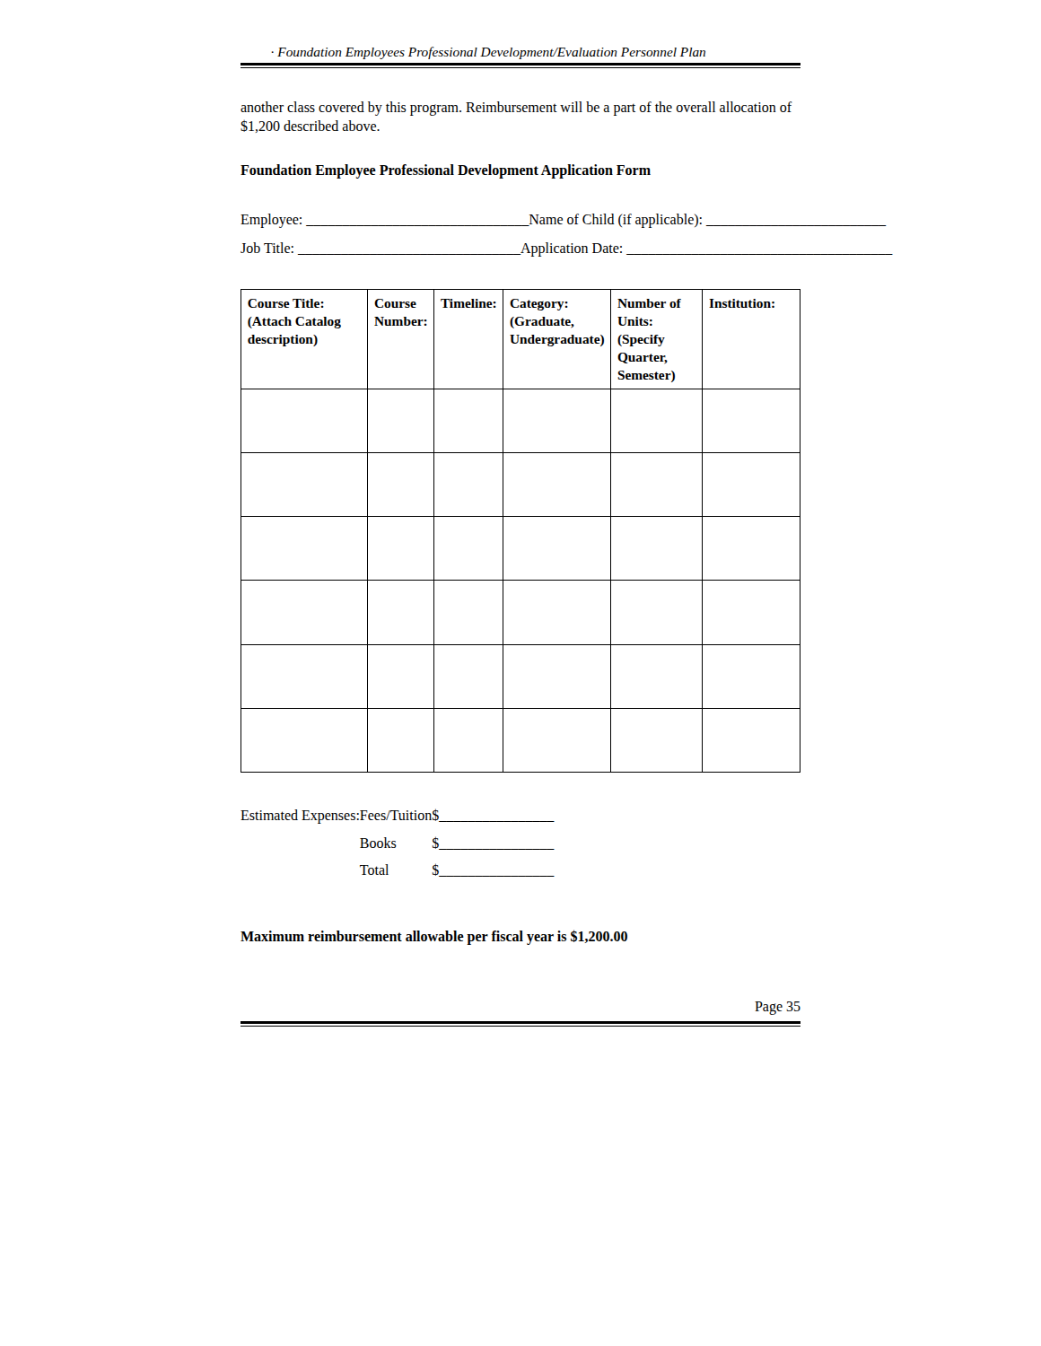· Foundation Employees Professional Development/Evaluation Personnel Plan
another class covered by this program. Reimbursement will be a part of the overall allocation of $1,200 described above.
Foundation Employee Professional Development Application Form
Employee: _______________________________
Name of Child (if applicable): _________________________
Job Title: _______________________________
Application Date: _____________________________________
| Course Title: (Attach Catalog description) | Course Number: | Timeline: | Category: (Graduate, Undergraduate) | Number of Units: (Specify Quarter, Semester) | Institution: |
| --- | --- | --- | --- | --- | --- |
| Estimated Expenses: | Fees/Tuition | $________________ |
| | Books | $________________ |
| | Total | $________________ |
Maximum reimbursement allowable per fiscal year is $1,200.00
Page 35